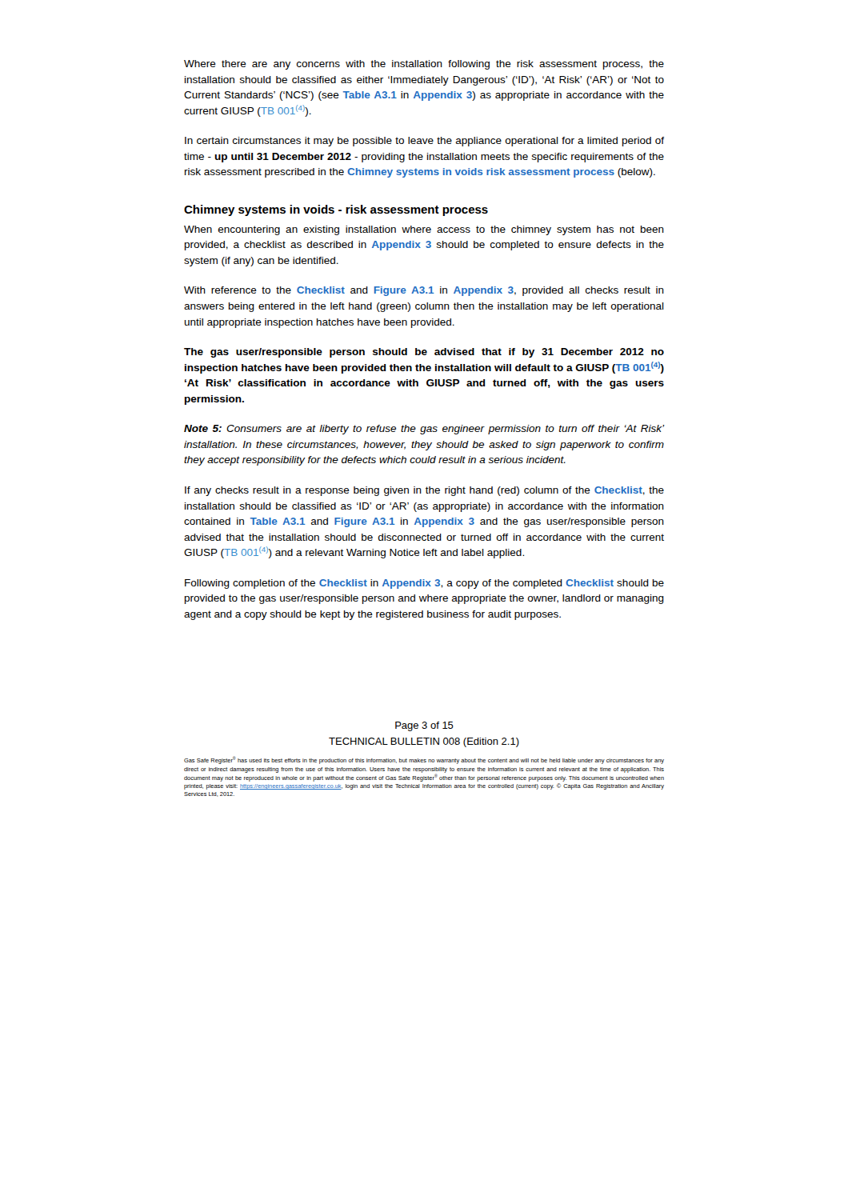Where there are any concerns with the installation following the risk assessment process, the installation should be classified as either ‘Immediately Dangerous’ (‘ID’), ‘At Risk’ (‘AR’) or ‘Not to Current Standards’ (‘NCS’) (see Table A3.1 in Appendix 3) as appropriate in accordance with the current GIUSP (TB 001(4)).
In certain circumstances it may be possible to leave the appliance operational for a limited period of time - up until 31 December 2012 - providing the installation meets the specific requirements of the risk assessment prescribed in the Chimney systems in voids risk assessment process (below).
Chimney systems in voids - risk assessment process
When encountering an existing installation where access to the chimney system has not been provided, a checklist as described in Appendix 3 should be completed to ensure defects in the system (if any) can be identified.
With reference to the Checklist and Figure A3.1 in Appendix 3, provided all checks result in answers being entered in the left hand (green) column then the installation may be left operational until appropriate inspection hatches have been provided.
The gas user/responsible person should be advised that if by 31 December 2012 no inspection hatches have been provided then the installation will default to a GIUSP (TB 001(4)) ‘At Risk’ classification in accordance with GIUSP and turned off, with the gas users permission.
Note 5: Consumers are at liberty to refuse the gas engineer permission to turn off their ‘At Risk’ installation. In these circumstances, however, they should be asked to sign paperwork to confirm they accept responsibility for the defects which could result in a serious incident.
If any checks result in a response being given in the right hand (red) column of the Checklist, the installation should be classified as ‘ID’ or ‘AR’ (as appropriate) in accordance with the information contained in Table A3.1 and Figure A3.1 in Appendix 3 and the gas user/responsible person advised that the installation should be disconnected or turned off in accordance with the current GIUSP (TB 001(4)) and a relevant Warning Notice left and label applied.
Following completion of the Checklist in Appendix 3, a copy of the completed Checklist should be provided to the gas user/responsible person and where appropriate the owner, landlord or managing agent and a copy should be kept by the registered business for audit purposes.
Page 3 of 15
TECHNICAL BULLETIN 008 (Edition 2.1)
Gas Safe Register® has used its best efforts in the production of this information, but makes no warranty about the content and will not be held liable under any circumstances for any direct or indirect damages resulting from the use of this information. Users have the responsibility to ensure the information is current and relevant at the time of application. This document may not be reproduced in whole or in part without the consent of Gas Safe Register® other than for personal reference purposes only. This document is uncontrolled when printed, please visit: https://engineers.gassaferegister.co.uk, login and visit the Technical Information area for the controlled (current) copy. © Capita Gas Registration and Ancillary Services Ltd, 2012.